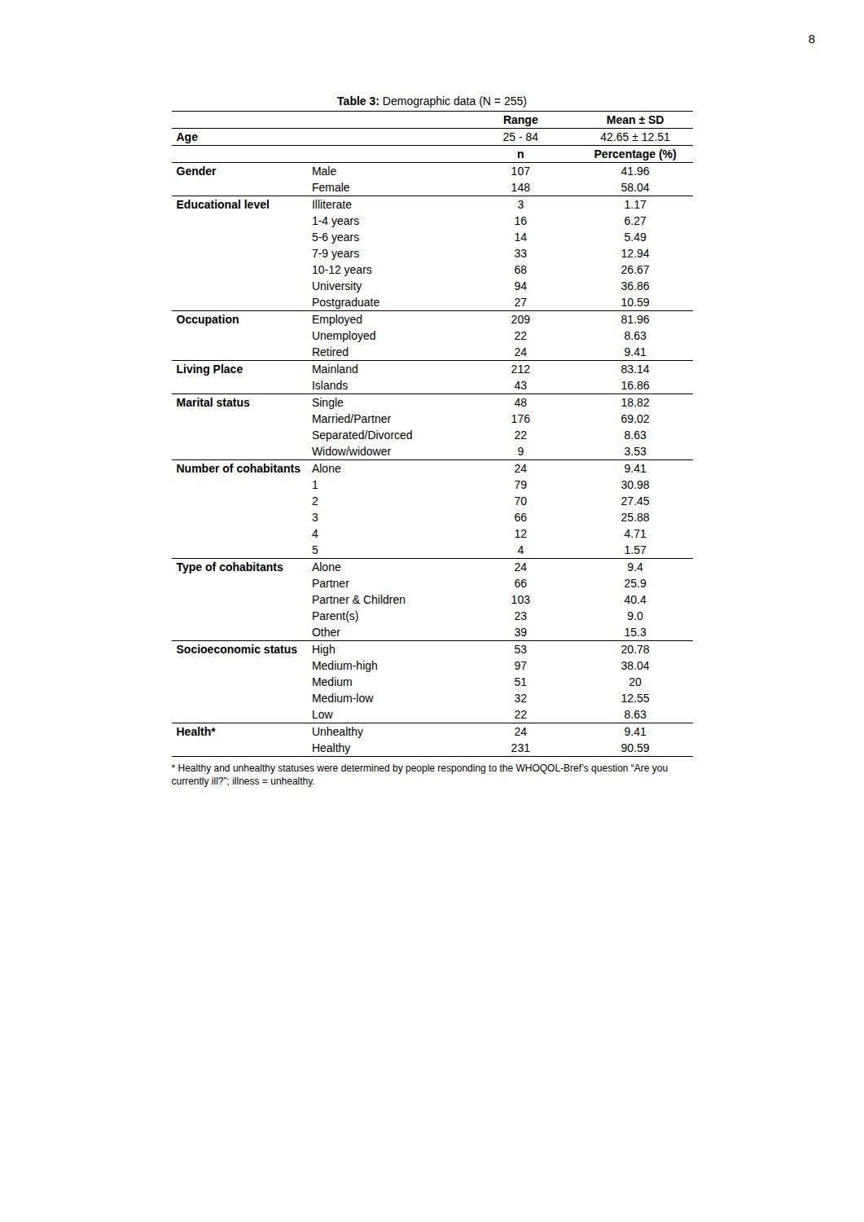8
Table 3: Demographic data (N = 255)
| | | Range | Mean ± SD |
| --- | --- | --- | --- |
| Age | | 25 - 84 | 42.65 ± 12.51 |
| | | n | Percentage (%) |
| Gender | Male | 107 | 41.96 |
| | Female | 148 | 58.04 |
| Educational level | Illiterate | 3 | 1.17 |
| | 1-4 years | 16 | 6.27 |
| | 5-6 years | 14 | 5.49 |
| | 7-9 years | 33 | 12.94 |
| | 10-12 years | 68 | 26.67 |
| | University | 94 | 36.86 |
| | Postgraduate | 27 | 10.59 |
| Occupation | Employed | 209 | 81.96 |
| | Unemployed | 22 | 8.63 |
| | Retired | 24 | 9.41 |
| Living Place | Mainland | 212 | 83.14 |
| | Islands | 43 | 16.86 |
| Marital status | Single | 48 | 18.82 |
| | Married/Partner | 176 | 69.02 |
| | Separated/Divorced | 22 | 8.63 |
| | Widow/widower | 9 | 3.53 |
| Number of cohabitants | Alone | 24 | 9.41 |
| | 1 | 79 | 30.98 |
| | 2 | 70 | 27.45 |
| | 3 | 66 | 25.88 |
| | 4 | 12 | 4.71 |
| | 5 | 4 | 1.57 |
| Type of cohabitants | Alone | 24 | 9.4 |
| | Partner | 66 | 25.9 |
| | Partner & Children | 103 | 40.4 |
| | Parent(s) | 23 | 9.0 |
| | Other | 39 | 15.3 |
| Socioeconomic status | High | 53 | 20.78 |
| | Medium-high | 97 | 38.04 |
| | Medium | 51 | 20 |
| | Medium-low | 32 | 12.55 |
| | Low | 22 | 8.63 |
| Health* | Unhealthy | 24 | 9.41 |
| | Healthy | 231 | 90.59 |
* Healthy and unhealthy statuses were determined by people responding to the WHOQOL-Bref’s question “Are you currently ill?”; illness = unhealthy.